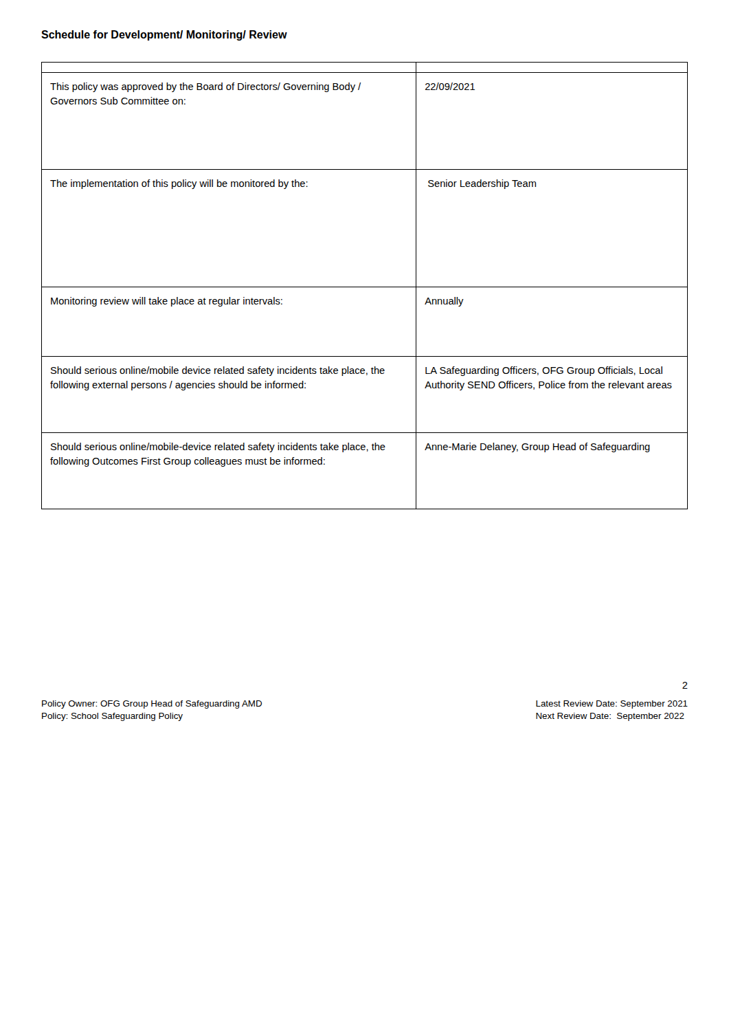Schedule for Development/ Monitoring/ Review
| This policy was approved by the Board of Directors/ Governing Body / Governors Sub Committee on: | 22/09/2021 |
| The implementation of this policy will be monitored by the: | Senior Leadership Team |
| Monitoring review will take place at regular intervals: | Annually |
| Should serious online/mobile device related safety incidents take place, the following external persons / agencies should be informed: | LA Safeguarding Officers, OFG Group Officials, Local Authority SEND Officers, Police from the relevant areas |
| Should serious online/mobile-device related safety incidents take place, the following Outcomes First Group colleagues must be informed: | Anne-Marie Delaney, Group Head of Safeguarding |
2
Policy Owner: OFG Group Head of Safeguarding AMD
Policy: School Safeguarding Policy
Latest Review Date: September 2021
Next Review Date: September 2022